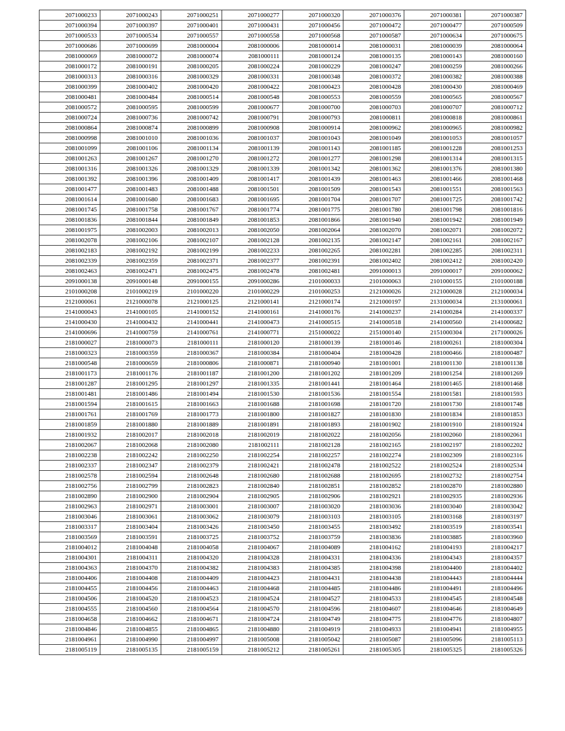| 2071000233 | 2071000243 | 2071000251 | 2071000277 | 2071000320 | 2071000376 | 2071000381 | 2071000387 |
| 2071000394 | 2071000397 | 2071000401 | 2071000431 | 2071000456 | 2071000472 | 2071000477 | 2071000509 |
| 2071000533 | 2071000534 | 2071000557 | 2071000558 | 2071000568 | 2071000587 | 2071000634 | 2071000675 |
| 2071000686 | 2071000699 | 2081000004 | 2081000006 | 2081000014 | 2081000031 | 2081000039 | 2081000064 |
| 2081000069 | 2081000072 | 2081000074 | 2081000111 | 2081000124 | 2081000135 | 2081000143 | 2081000160 |
| 2081000172 | 2081000191 | 2081000205 | 2081000224 | 2081000229 | 2081000247 | 2081000259 | 2081000266 |
| 2081000313 | 2081000316 | 2081000329 | 2081000331 | 2081000348 | 2081000372 | 2081000382 | 2081000388 |
| 2081000399 | 2081000402 | 2081000420 | 2081000422 | 2081000423 | 2081000428 | 2081000430 | 2081000469 |
| 2081000481 | 2081000484 | 2081000514 | 2081000548 | 2081000553 | 2081000559 | 2081000565 | 2081000567 |
| 2081000572 | 2081000595 | 2081000599 | 2081000677 | 2081000700 | 2081000703 | 2081000707 | 2081000712 |
| 2081000724 | 2081000736 | 2081000742 | 2081000791 | 2081000793 | 2081000811 | 2081000818 | 2081000861 |
| 2081000864 | 2081000874 | 2081000899 | 2081000908 | 2081000914 | 2081000962 | 2081000965 | 2081000982 |
| 2081000998 | 2081001010 | 2081001036 | 2081001037 | 2081001043 | 2081001049 | 2081001053 | 2081001057 |
| 2081001099 | 2081001106 | 2081001134 | 2081001139 | 2081001143 | 2081001185 | 2081001228 | 2081001253 |
| 2081001263 | 2081001267 | 2081001270 | 2081001272 | 2081001277 | 2081001298 | 2081001314 | 2081001315 |
| 2081001316 | 2081001326 | 2081001329 | 2081001339 | 2081001342 | 2081001362 | 2081001376 | 2081001380 |
| 2081001392 | 2081001396 | 2081001409 | 2081001417 | 2081001439 | 2081001463 | 2081001466 | 2081001468 |
| 2081001477 | 2081001483 | 2081001488 | 2081001501 | 2081001509 | 2081001543 | 2081001551 | 2081001563 |
| 2081001614 | 2081001680 | 2081001683 | 2081001695 | 2081001704 | 2081001707 | 2081001725 | 2081001742 |
| 2081001745 | 2081001758 | 2081001767 | 2081001774 | 2081001775 | 2081001780 | 2081001798 | 2081001816 |
| 2081001836 | 2081001844 | 2081001849 | 2081001853 | 2081001866 | 2081001940 | 2081001942 | 2081001949 |
| 2081001975 | 2081002003 | 2081002013 | 2081002050 | 2081002064 | 2081002070 | 2081002071 | 2081002072 |
| 2081002078 | 2081002106 | 2081002107 | 2081002128 | 2081002135 | 2081002147 | 2081002161 | 2081002167 |
| 2081002183 | 2081002192 | 2081002199 | 2081002233 | 2081002265 | 2081002281 | 2081002285 | 2081002311 |
| 2081002339 | 2081002359 | 2081002371 | 2081002377 | 2081002391 | 2081002402 | 2081002412 | 2081002420 |
| 2081002463 | 2081002471 | 2081002475 | 2081002478 | 2081002481 | 2091000013 | 2091000017 | 2091000062 |
| 2091000138 | 2091000148 | 2091000155 | 2091000286 | 2101000033 | 2101000063 | 2101000155 | 2101000188 |
| 2101000208 | 2101000219 | 2101000220 | 2101000229 | 2101000253 | 2121000026 | 2121000028 | 2121000034 |
| 2121000061 | 2121000078 | 2121000125 | 2121000141 | 2121000174 | 2121000197 | 2131000034 | 2131000061 |
| 2141000043 | 2141000105 | 2141000152 | 2141000161 | 2141000176 | 2141000237 | 2141000284 | 2141000337 |
| 2141000430 | 2141000432 | 2141000441 | 2141000473 | 2141000515 | 2141000518 | 2141000560 | 2141000682 |
| 2141000696 | 2141000759 | 2141000761 | 2141000771 | 2151000022 | 2151000140 | 2151000304 | 2171000026 |
| 2181000027 | 2181000073 | 2181000111 | 2181000120 | 2181000139 | 2181000146 | 2181000261 | 2181000304 |
| 2181000323 | 2181000359 | 2181000367 | 2181000384 | 2181000404 | 2181000428 | 2181000466 | 2181000487 |
| 2181000548 | 2181000659 | 2181000806 | 2181000871 | 2181000940 | 2181001001 | 2181001130 | 2181001138 |
| 2181001173 | 2181001176 | 2181001187 | 2181001200 | 2181001202 | 2181001209 | 2181001254 | 2181001269 |
| 2181001287 | 2181001295 | 2181001297 | 2181001335 | 2181001441 | 2181001464 | 2181001465 | 2181001468 |
| 2181001481 | 2181001486 | 2181001494 | 2181001530 | 2181001536 | 2181001554 | 2181001581 | 2181001593 |
| 2181001594 | 2181001615 | 2181001663 | 2181001688 | 2181001698 | 2181001720 | 2181001730 | 2181001748 |
| 2181001761 | 2181001769 | 2181001773 | 2181001800 | 2181001827 | 2181001830 | 2181001834 | 2181001853 |
| 2181001859 | 2181001880 | 2181001889 | 2181001891 | 2181001893 | 2181001902 | 2181001910 | 2181001924 |
| 2181001932 | 2181002017 | 2181002018 | 2181002019 | 2181002022 | 2181002056 | 2181002060 | 2181002061 |
| 2181002067 | 2181002068 | 2181002080 | 2181002111 | 2181002128 | 2181002165 | 2181002197 | 2181002202 |
| 2181002238 | 2181002242 | 2181002250 | 2181002254 | 2181002257 | 2181002274 | 2181002309 | 2181002316 |
| 2181002337 | 2181002347 | 2181002379 | 2181002421 | 2181002478 | 2181002522 | 2181002524 | 2181002534 |
| 2181002578 | 2181002594 | 2181002648 | 2181002680 | 2181002688 | 2181002695 | 2181002732 | 2181002754 |
| 2181002756 | 2181002799 | 2181002823 | 2181002840 | 2181002851 | 2181002852 | 2181002870 | 2181002880 |
| 2181002890 | 2181002900 | 2181002904 | 2181002905 | 2181002906 | 2181002921 | 2181002935 | 2181002936 |
| 2181002963 | 2181002971 | 2181003001 | 2181003007 | 2181003020 | 2181003036 | 2181003040 | 2181003042 |
| 2181003046 | 2181003061 | 2181003062 | 2181003079 | 2181003103 | 2181003105 | 2181003168 | 2181003197 |
| 2181003317 | 2181003404 | 2181003426 | 2181003450 | 2181003455 | 2181003492 | 2181003519 | 2181003541 |
| 2181003569 | 2181003591 | 2181003725 | 2181003752 | 2181003759 | 2181003836 | 2181003885 | 2181003960 |
| 2181004012 | 2181004048 | 2181004058 | 2181004067 | 2181004089 | 2181004162 | 2181004193 | 2181004217 |
| 2181004301 | 2181004311 | 2181004320 | 2181004328 | 2181004331 | 2181004336 | 2181004343 | 2181004357 |
| 2181004363 | 2181004370 | 2181004382 | 2181004383 | 2181004385 | 2181004398 | 2181004400 | 2181004402 |
| 2181004406 | 2181004408 | 2181004409 | 2181004423 | 2181004431 | 2181004438 | 2181004443 | 2181004444 |
| 2181004455 | 2181004456 | 2181004463 | 2181004468 | 2181004485 | 2181004486 | 2181004491 | 2181004496 |
| 2181004506 | 2181004520 | 2181004523 | 2181004524 | 2181004527 | 2181004533 | 2181004545 | 2181004548 |
| 2181004555 | 2181004560 | 2181004564 | 2181004570 | 2181004596 | 2181004607 | 2181004646 | 2181004649 |
| 2181004658 | 2181004662 | 2181004671 | 2181004724 | 2181004749 | 2181004775 | 2181004776 | 2181004807 |
| 2181004846 | 2181004855 | 2181004865 | 2181004880 | 2181004919 | 2181004933 | 2181004941 | 2181004955 |
| 2181004961 | 2181004990 | 2181004997 | 2181005008 | 2181005042 | 2181005087 | 2181005096 | 2181005113 |
| 2181005119 | 2181005135 | 2181005159 | 2181005212 | 2181005261 | 2181005305 | 2181005325 | 2181005326 |